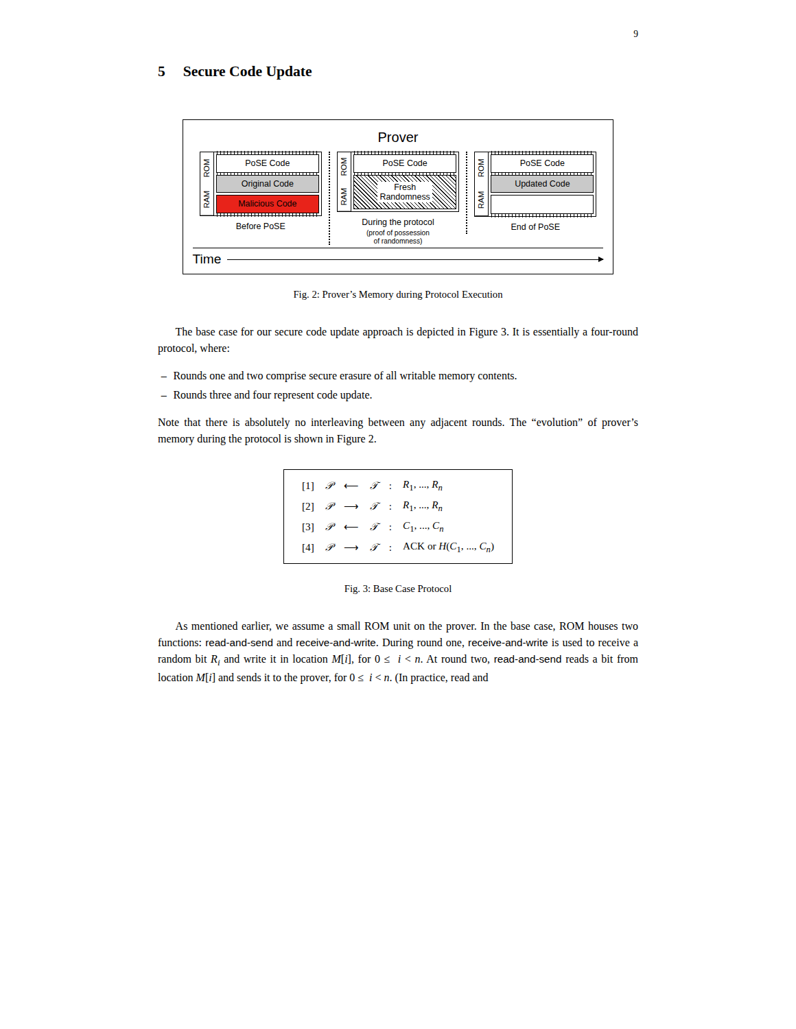9
5 Secure Code Update
Prover
ROM
RAM
PoSE Code
Original Code
Malicious Code
Before PoSE
ROM
RAM
PoSE Code
Fresh
Randomness
During the protocol (proof of possession
of randomness)
ROM
RAM
PoSE Code
Updated Code
End of PoSE
Time
Fig. 2: Prover’s Memory during Protocol Execution
The base case for our secure code update approach is depicted in Figure 3. It is essentially a four-round protocol, where:
Rounds one and two comprise secure erasure of all writable memory contents.
Rounds three and four represent code update.
Note that there is absolutely no interleaving between any adjacent rounds. The “evolution” of prover’s memory during the protocol is shown in Figure 2.
| [1] | 𝒫 | ⟵ | 𝒯 | : | R 1 , ..., R n |
| [2] | 𝒫 | ⟶ | 𝒯 | : | R 1 , ..., R n |
| [3] | 𝒫 | ⟵ | 𝒯 | : | C 1 , ..., C n |
| [4] | 𝒫 | ⟶ | 𝒯 | : | ACK or H ( C 1 , ..., C n ) |
Fig. 3: Base Case Protocol
As mentioned earlier, we assume a small ROM unit on the prover. In the base case, ROM houses two functions: read-and-send and receive-and-write. During round one, receive-and-write is used to receive a random bit Ri and write it in location M[i], for 0 ≤ i < n. At round two, read-and-send reads a bit from location M[i] and sends it to the prover, for 0 ≤ i < n. (In practice, read and